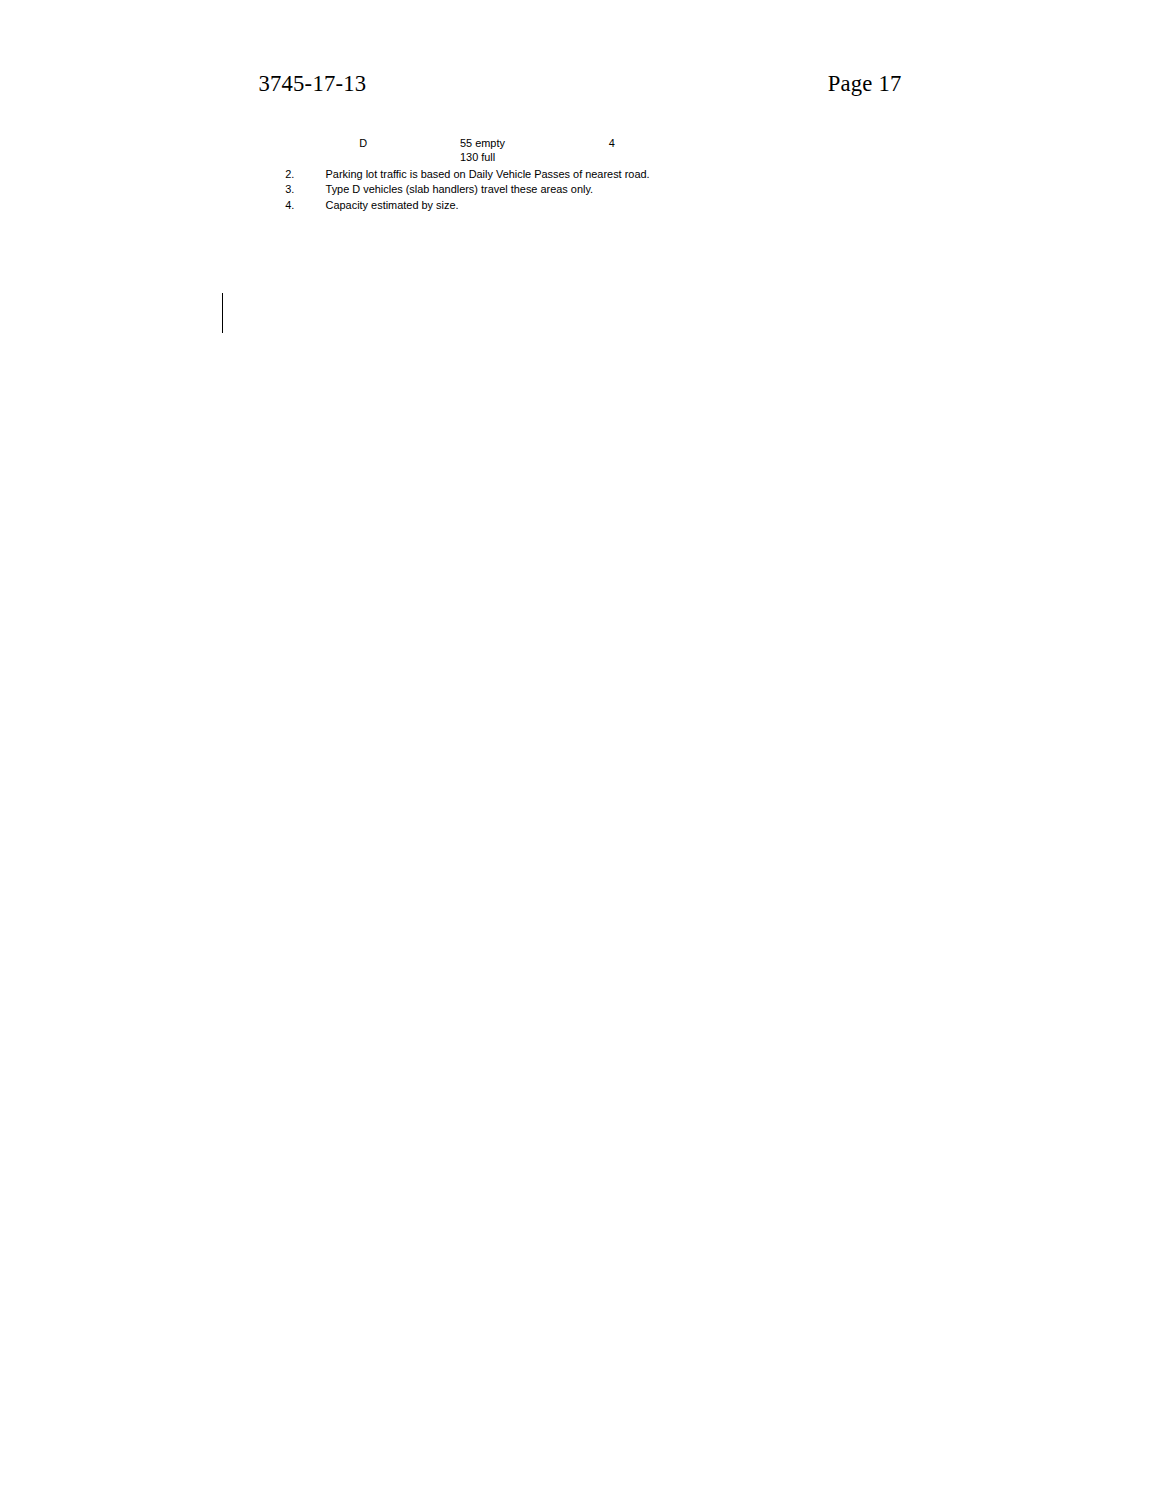3745-17-13
Page 17
D
55 empty
4
130 full
2. Parking lot traffic is based on Daily Vehicle Passes of nearest road.
3. Type D vehicles (slab handlers) travel these areas only.
4. Capacity estimated by size.